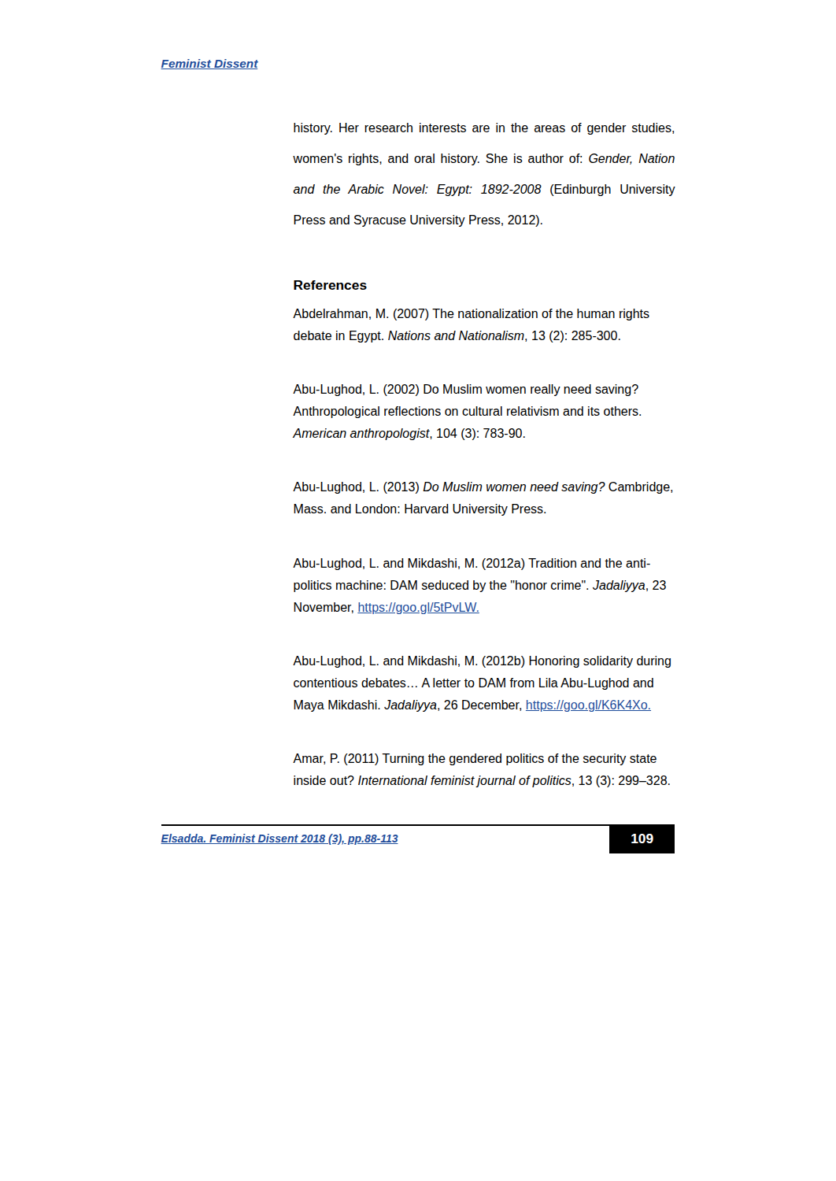Feminist Dissent
history. Her research interests are in the areas of gender studies, women's rights, and oral history. She is author of: Gender, Nation and the Arabic Novel: Egypt: 1892-2008 (Edinburgh University Press and Syracuse University Press, 2012).
References
Abdelrahman, M. (2007) The nationalization of the human rights debate in Egypt. Nations and Nationalism, 13 (2): 285-300.
Abu-Lughod, L. (2002) Do Muslim women really need saving? Anthropological reflections on cultural relativism and its others. American anthropologist, 104 (3): 783-90.
Abu-Lughod, L. (2013) Do Muslim women need saving? Cambridge, Mass. and London: Harvard University Press.
Abu-Lughod, L. and Mikdashi, M. (2012a) Tradition and the anti-politics machine: DAM seduced by the "honor crime". Jadaliyya, 23 November, https://goo.gl/5tPvLW.
Abu-Lughod, L. and Mikdashi, M. (2012b) Honoring solidarity during contentious debates… A letter to DAM from Lila Abu-Lughod and Maya Mikdashi. Jadaliyya, 26 December, https://goo.gl/K6K4Xo.
Amar, P. (2011) Turning the gendered politics of the security state inside out? International feminist journal of politics, 13 (3): 299–328.
Elsadda. Feminist Dissent 2018 (3), pp.88-113
109